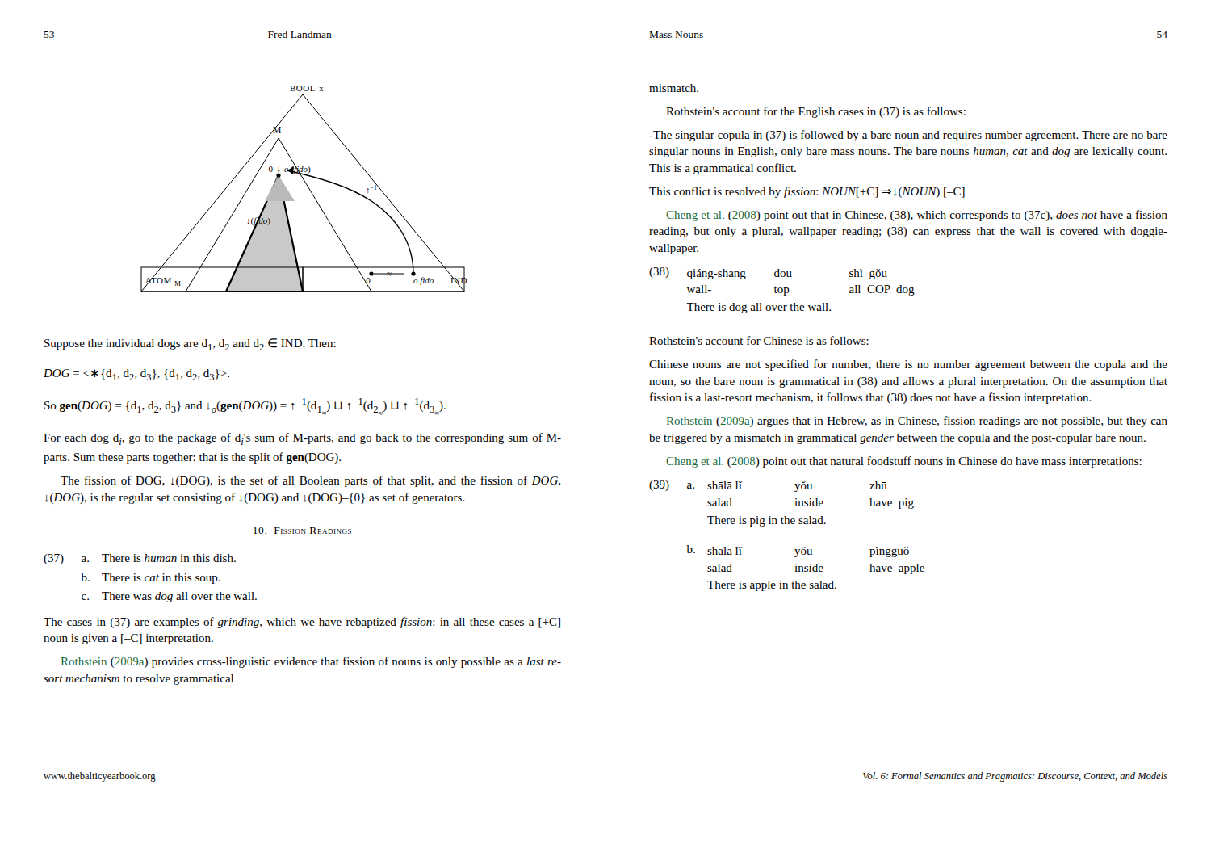53 Fred Landman
BOOL x M 0 ↓ o (fido) ↓(fido) ↑−1 ATOM M IND 0 ≈ o fido
Suppose the individual dogs are d1, d2 and d2 ∈ IND. Then:
DOG = <∗{d1, d2, d3}, {d1, d2, d3}>.
So gen(DOG) = {d1, d2, d3} and ↓o(gen(DOG)) = ↑−1(d1≈) ⊔ ↑−1(d2≈) ⊔ ↑−1(d3≈).
For each dog di, go to the package of di's sum of M-parts, and go back to the corresponding sum of M-parts. Sum these parts together: that is the split of gen(DOG).
The fission of DOG, ↓(DOG), is the set of all Boolean parts of that split, and the fission of DOG, ↓(DOG), is the regular set consisting of ↓(DOG) and ↓(DOG)–{0} as set of generators.
10. Fission Readings
(37)
a.
There is human in this dish.
b.
There is cat in this soup.
c.
There was dog all over the wall.
The cases in (37) are examples of grinding, which we have rebaptized fission: in all these cases a [+C] noun is given a [–C] interpretation.
Rothstein (2009a) provides cross-linguistic evidence that fission of nouns is only possible as a last resort mechanism to resolve grammatical
www.thebalticyearbook.org
Mass Nouns 54
mismatch.
Rothstein's account for the English cases in (37) is as follows:
-The singular copula in (37) is followed by a bare noun and requires number agreement. There are no bare singular nouns in English, only bare mass nouns. The bare nouns human, cat and dog are lexically count. This is a grammatical conflict.
This conflict is resolved by fission: NOUN[+C] ⇒↓(NOUN) [–C]
Cheng et al. (2008) point out that in Chinese, (38), which corresponds to (37c), does not have a fission reading, but only a plural, wallpaper reading; (38) can express that the wall is covered with doggie-wallpaper.
(38)
qiáng-shang dou shì gǒu
wall-top all COP dog
There is dog all over the wall.
Rothstein's account for Chinese is as follows:
Chinese nouns are not specified for number, there is no number agreement between the copula and the noun, so the bare noun is grammatical in (38) and allows a plural interpretation. On the assumption that fission is a last-resort mechanism, it follows that (38) does not have a fission interpretation.
Rothstein (2009a) argues that in Hebrew, as in Chinese, fission readings are not possible, but they can be triggered by a mismatch in grammatical gender between the copula and the post-copular bare noun.
Cheng et al. (2008) point out that natural foodstuff nouns in Chinese do have mass interpretations:
(39)
a.
shālā lǐ yǒu zhū
salad inside have pig
There is pig in the salad.
b.
shālā lǐ yǒu pìngguǒ
salad inside have apple
There is apple in the salad.
Vol. 6: Formal Semantics and Pragmatics: Discourse, Context, and Models